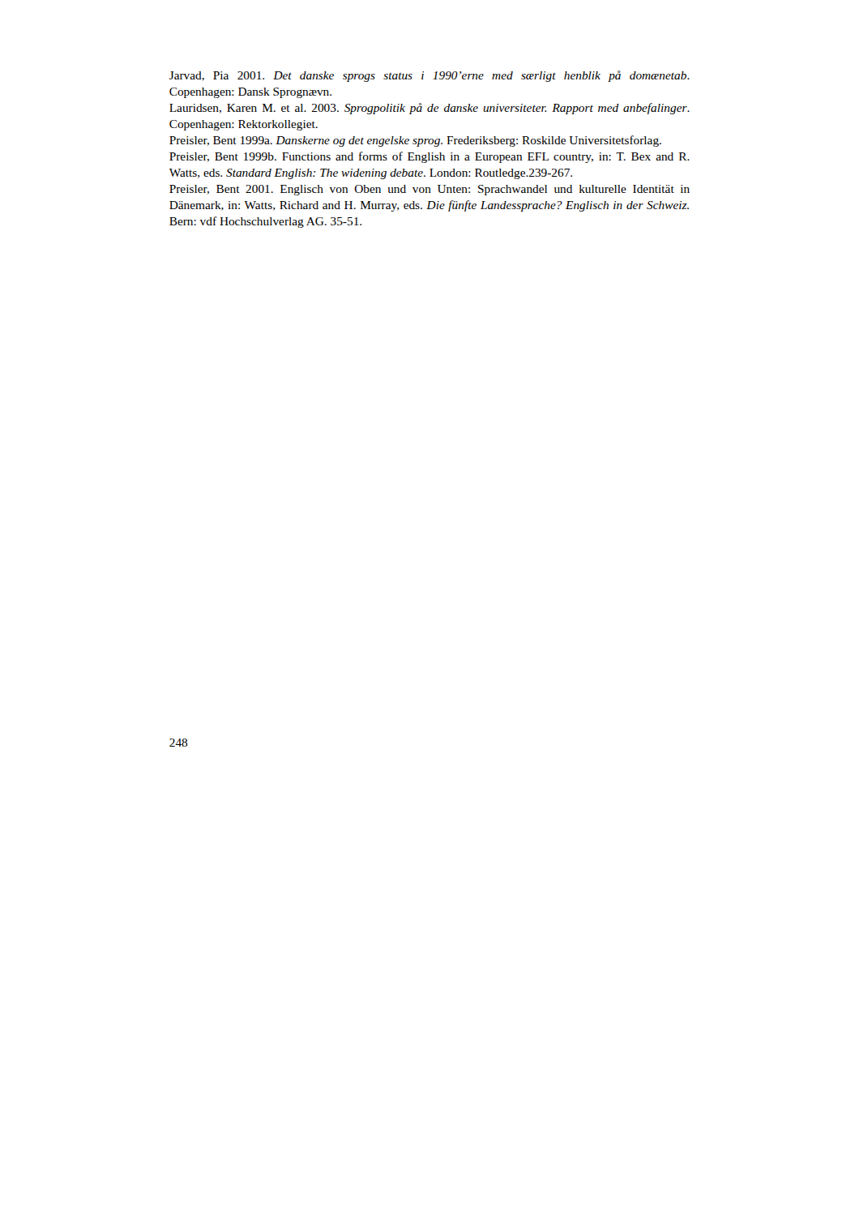Jarvad, Pia 2001. Det danske sprogs status i 1990’erne med særligt henblik på domænetab. Copenhagen: Dansk Sprognævn.
Lauridsen, Karen M. et al. 2003. Sprogpolitik på de danske universiteter. Rapport med anbefalinger. Copenhagen: Rektorkollegiet.
Preisler, Bent 1999a. Danskerne og det engelske sprog. Frederiksberg: Roskilde Universitetsforlag.
Preisler, Bent 1999b. Functions and forms of English in a European EFL country, in: T. Bex and R. Watts, eds. Standard English: The widening debate. London: Routledge.239-267.
Preisler, Bent 2001. Englisch von Oben und von Unten: Sprachwandel und kulturelle Identität in Dänemark, in: Watts, Richard and H. Murray, eds. Die fünfte Landessprache? Englisch in der Schweiz. Bern: vdf Hochschulverlag AG. 35-51.
248